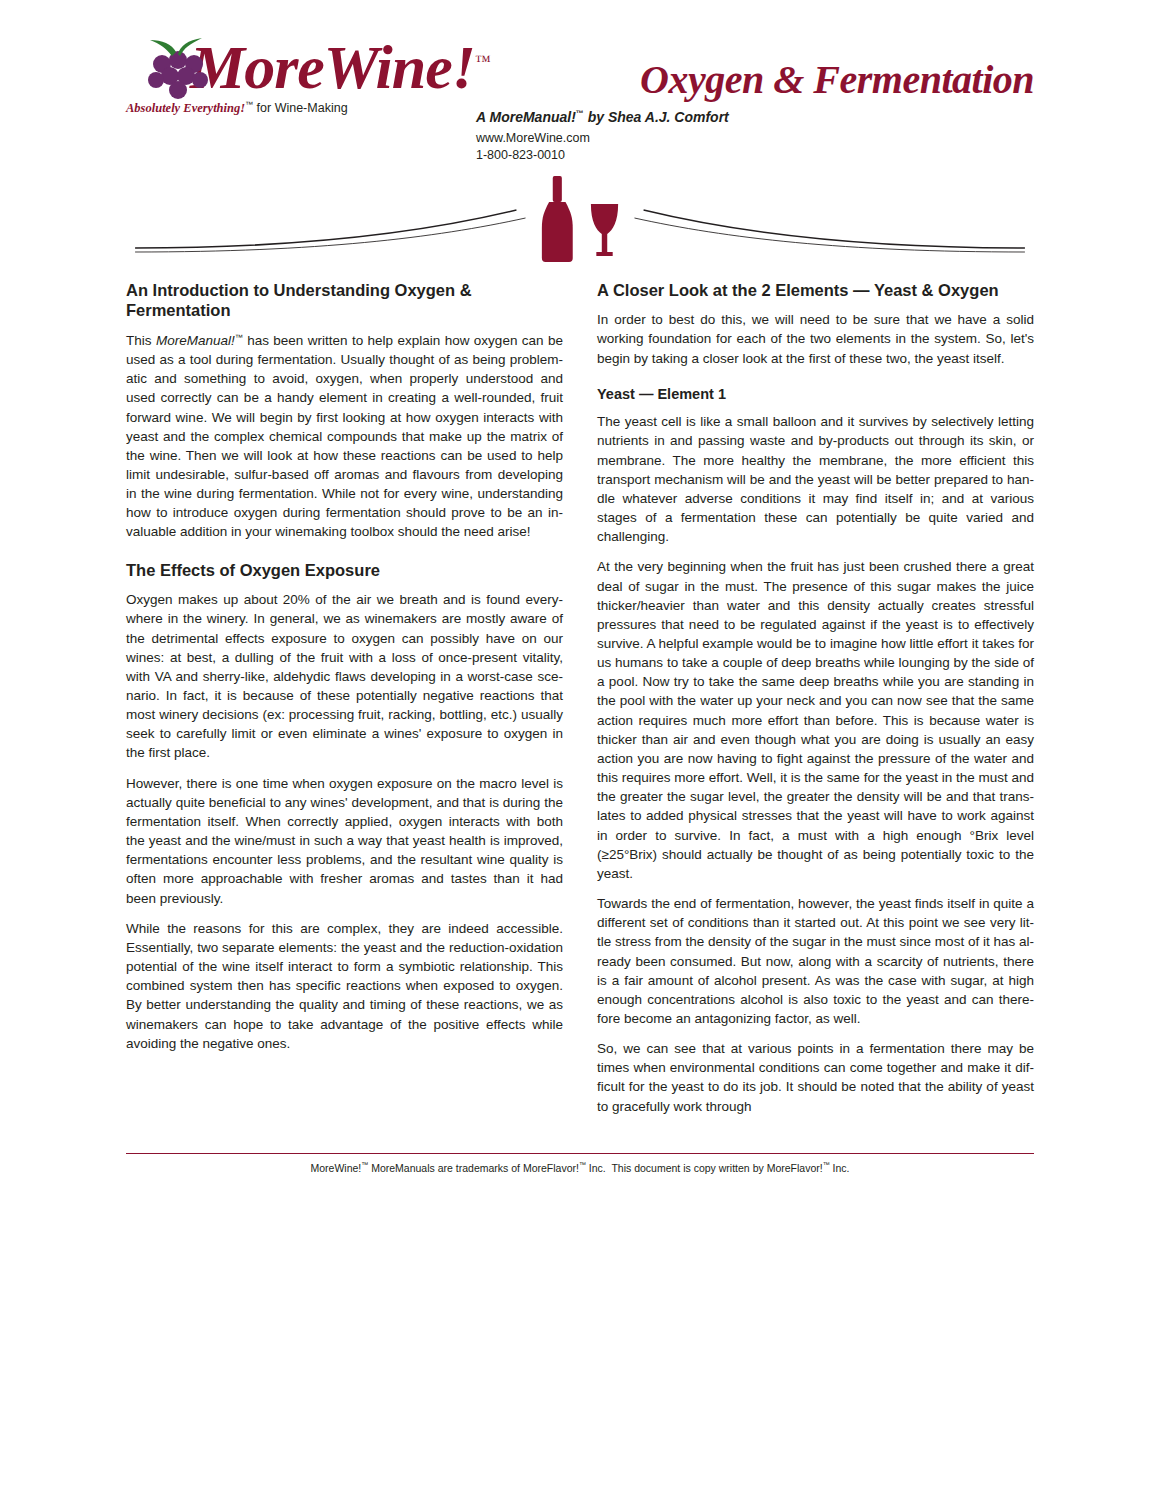MoreWine!™
Absolutely Everything!™ for Wine-Making
Oxygen & Fermentation
A MoreManual!™ by Shea A.J. Comfort
www.MoreWine.com
1-800-823-0010
An Introduction to Understanding Oxygen & Fermentation
This MoreManual!™ has been written to help explain how oxygen can be used as a tool during fermentation. Usually thought of as being problematic and something to avoid, oxygen, when properly understood and used correctly can be a handy element in creating a well-rounded, fruit forward wine. We will begin by first looking at how oxygen interacts with yeast and the complex chemical compounds that make up the matrix of the wine. Then we will look at how these reactions can be used to help limit undesirable, sulfur-based off aromas and flavours from developing in the wine during fermentation. While not for every wine, understanding how to introduce oxygen during fermentation should prove to be an invaluable addition in your winemaking toolbox should the need arise!
The Effects of Oxygen Exposure
Oxygen makes up about 20% of the air we breath and is found everywhere in the winery. In general, we as winemakers are mostly aware of the detrimental effects exposure to oxygen can possibly have on our wines: at best, a dulling of the fruit with a loss of once-present vitality, with VA and sherry-like, aldehydic flaws developing in a worst-case scenario. In fact, it is because of these potentially negative reactions that most winery decisions (ex: processing fruit, racking, bottling, etc.) usually seek to carefully limit or even eliminate a wines' exposure to oxygen in the first place.
However, there is one time when oxygen exposure on the macro level is actually quite beneficial to any wines' development, and that is during the fermentation itself. When correctly applied, oxygen interacts with both the yeast and the wine/must in such a way that yeast health is improved, fermentations encounter less problems, and the resultant wine quality is often more approachable with fresher aromas and tastes than it had been previously.
While the reasons for this are complex, they are indeed accessible. Essentially, two separate elements: the yeast and the reduction-oxidation potential of the wine itself interact to form a symbiotic relationship. This combined system then has specific reactions when exposed to oxygen. By better understanding the quality and timing of these reactions, we as winemakers can hope to take advantage of the positive effects while avoiding the negative ones.
A Closer Look at the 2 Elements — Yeast & Oxygen
In order to best do this, we will need to be sure that we have a solid working foundation for each of the two elements in the system. So, let's begin by taking a closer look at the first of these two, the yeast itself.
Yeast — Element 1
The yeast cell is like a small balloon and it survives by selectively letting nutrients in and passing waste and by-products out through its skin, or membrane. The more healthy the membrane, the more efficient this transport mechanism will be and the yeast will be better prepared to handle whatever adverse conditions it may find itself in; and at various stages of a fermentation these can potentially be quite varied and challenging.
At the very beginning when the fruit has just been crushed there a great deal of sugar in the must. The presence of this sugar makes the juice thicker/heavier than water and this density actually creates stressful pressures that need to be regulated against if the yeast is to effectively survive. A helpful example would be to imagine how little effort it takes for us humans to take a couple of deep breaths while lounging by the side of a pool. Now try to take the same deep breaths while you are standing in the pool with the water up your neck and you can now see that the same action requires much more effort than before. This is because water is thicker than air and even though what you are doing is usually an easy action you are now having to fight against the pressure of the water and this requires more effort. Well, it is the same for the yeast in the must and the greater the sugar level, the greater the density will be and that translates to added physical stresses that the yeast will have to work against in order to survive. In fact, a must with a high enough °Brix level (≥25°Brix) should actually be thought of as being potentially toxic to the yeast.
Towards the end of fermentation, however, the yeast finds itself in quite a different set of conditions than it started out. At this point we see very little stress from the density of the sugar in the must since most of it has already been consumed. But now, along with a scarcity of nutrients, there is a fair amount of alcohol present. As was the case with sugar, at high enough concentrations alcohol is also toxic to the yeast and can therefore become an antagonizing factor, as well.
So, we can see that at various points in a fermentation there may be times when environmental conditions can come together and make it difficult for the yeast to do its job. It should be noted that the ability of yeast to gracefully work through
MoreWine!™ MoreManuals are trademarks of MoreFlavor!™ Inc. This document is copy written by MoreFlavor!™ Inc.